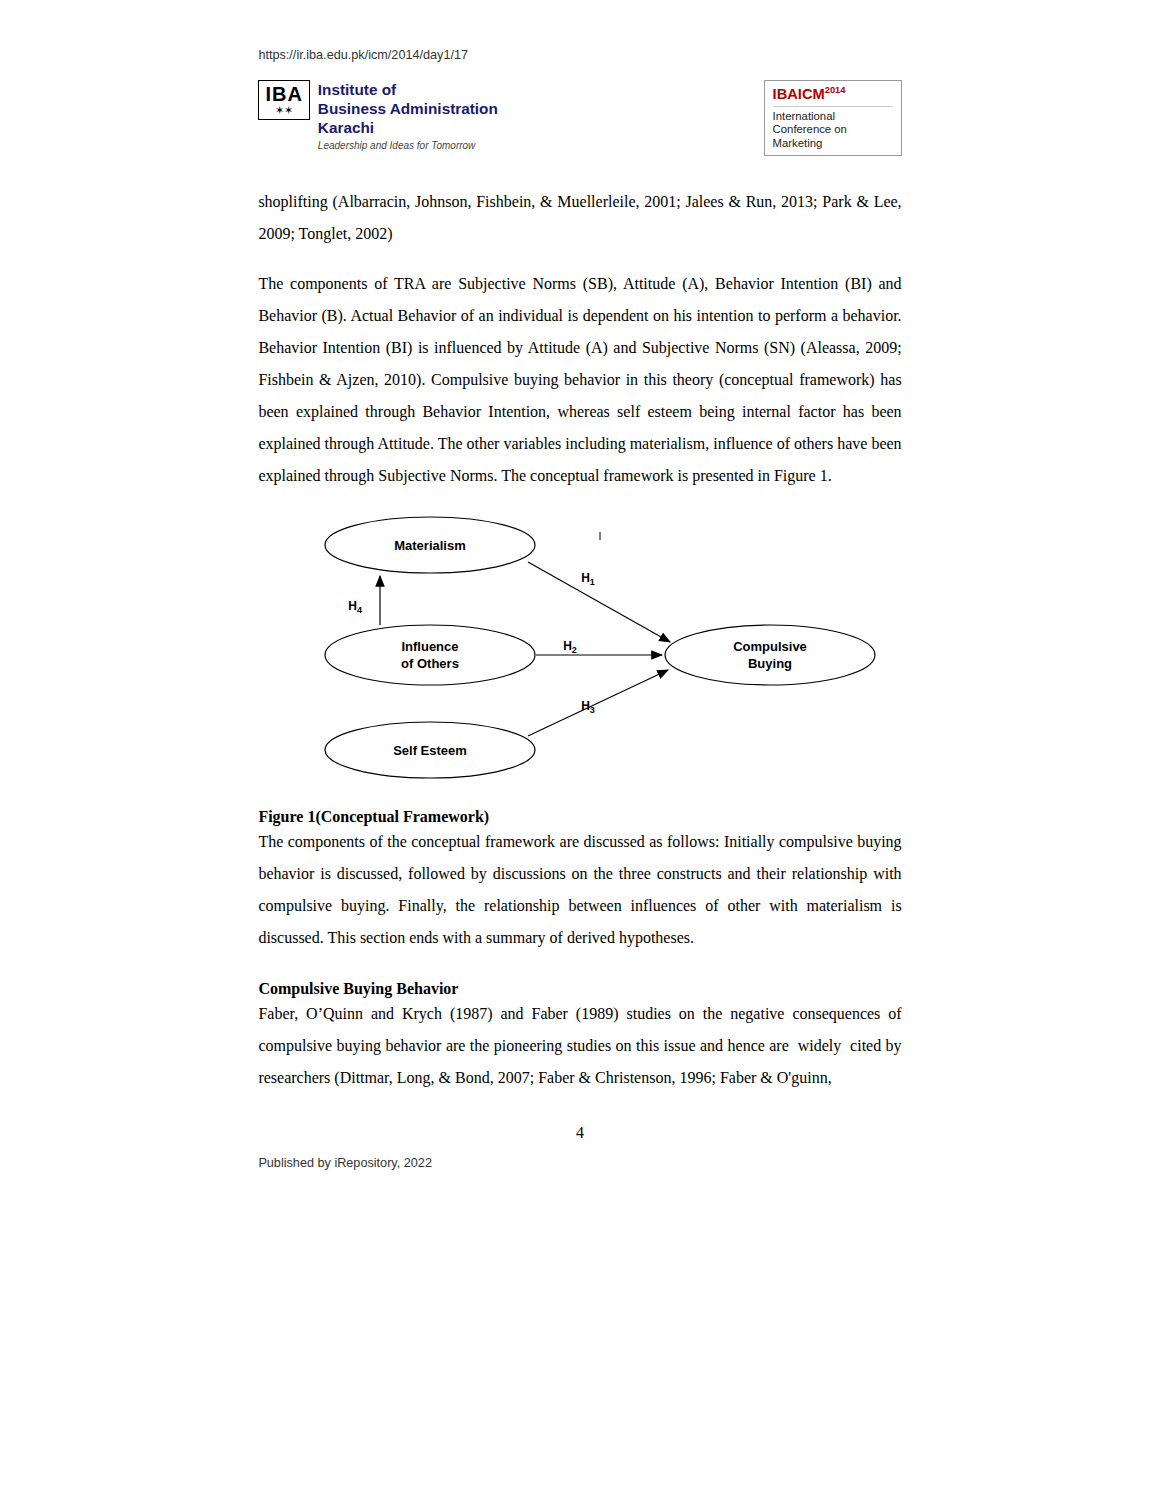https://ir.iba.edu.pk/icm/2014/day1/17
IBA✶✶
Institute of
Business Administration
Karachi Leadership and Ideas for Tomorrow
IBAICM2014
International
Conference on
Marketing
shoplifting (Albarracin, Johnson, Fishbein, & Muellerleile, 2001; Jalees & Run, 2013; Park & Lee, 2009; Tonglet, 2002)
The components of TRA are Subjective Norms (SB), Attitude (A), Behavior Intention (BI) and Behavior (B). Actual Behavior of an individual is dependent on his intention to perform a behavior. Behavior Intention (BI) is influenced by Attitude (A) and Subjective Norms (SN) (Aleassa, 2009; Fishbein & Ajzen, 2010). Compulsive buying behavior in this theory (conceptual framework) has been explained through Behavior Intention, whereas self esteem being internal factor has been explained through Attitude. The other variables including materialism, influence of others have been explained through Subjective Norms. The conceptual framework is presented in Figure 1.
Materialism Influence of Others Self Esteem Compulsive Buying H4 H1 H2 H3
Figure 1(Conceptual Framework)
The components of the conceptual framework are discussed as follows: Initially compulsive buying behavior is discussed, followed by discussions on the three constructs and their relationship with compulsive buying. Finally, the relationship between influences of other with materialism is discussed. This section ends with a summary of derived hypotheses.
Compulsive Buying Behavior
Faber, O’Quinn and Krych (1987) and Faber (1989) studies on the negative consequences of compulsive buying behavior are the pioneering studies on this issue and hence are widely cited by researchers (Dittmar, Long, & Bond, 2007; Faber & Christenson, 1996; Faber & O'guinn,
4
Published by iRepository, 2022